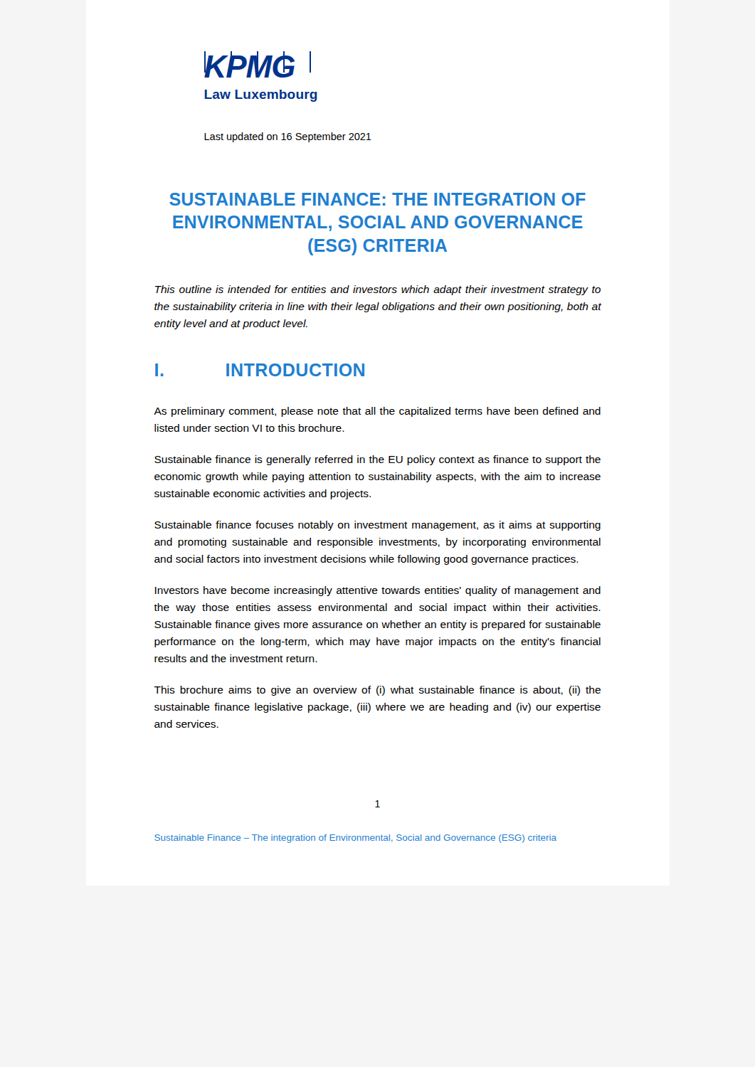KPMG Law Luxembourg
Last updated on 16 September 2021
SUSTAINABLE FINANCE: THE INTEGRATION OF
ENVIRONMENTAL, SOCIAL AND GOVERNANCE
(ESG) CRITERIA
This outline is intended for entities and investors which adapt their investment strategy to the sustainability criteria in line with their legal obligations and their own positioning, both at entity level and at product level.
I. INTRODUCTION
As preliminary comment, please note that all the capitalized terms have been defined and listed under section VI to this brochure.
Sustainable finance is generally referred in the EU policy context as finance to support the economic growth while paying attention to sustainability aspects, with the aim to increase sustainable economic activities and projects.
Sustainable finance focuses notably on investment management, as it aims at supporting and promoting sustainable and responsible investments, by incorporating environmental and social factors into investment decisions while following good governance practices.
Investors have become increasingly attentive towards entities' quality of management and the way those entities assess environmental and social impact within their activities. Sustainable finance gives more assurance on whether an entity is prepared for sustainable performance on the long-term, which may have major impacts on the entity's financial results and the investment return.
This brochure aims to give an overview of (i) what sustainable finance is about, (ii) the sustainable finance legislative package, (iii) where we are heading and (iv) our expertise and services.
1
Sustainable Finance – The integration of Environmental, Social and Governance (ESG) criteria